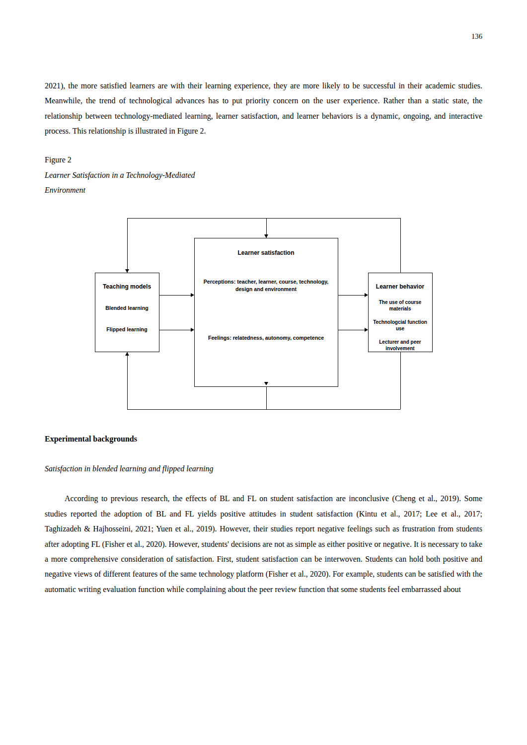136
2021), the more satisfied learners are with their learning experience, they are more likely to be successful in their academic studies. Meanwhile, the trend of technological advances has to put priority concern on the user experience. Rather than a static state, the relationship between technology-mediated learning, learner satisfaction, and learner behaviors is a dynamic, ongoing, and interactive process. This relationship is illustrated in Figure 2.
Figure 2
Learner Satisfaction in a Technology-Mediated
Environment
Teaching models
Blended learning
Flipped learning
Learner satisfaction
Perceptions: teacher, learner, course, technology,
design and environment
Feelings: relatedness, autonomy, competence
Learner behavior
The use of course materials
Technologcial function use
Lecturer and peer
involvement
Experimental backgrounds
Satisfaction in blended learning and flipped learning
According to previous research, the effects of BL and FL on student satisfaction are inconclusive (Cheng et al., 2019). Some studies reported the adoption of BL and FL yields positive attitudes in student satisfaction (Kintu et al., 2017; Lee et al., 2017; Taghizadeh & Hajhosseini, 2021; Yuen et al., 2019). However, their studies report negative feelings such as frustration from students after adopting FL (Fisher et al., 2020). However, students' decisions are not as simple as either positive or negative. It is necessary to take a more comprehensive consideration of satisfaction. First, student satisfaction can be interwoven. Students can hold both positive and negative views of different features of the same technology platform (Fisher et al., 2020). For example, students can be satisfied with the automatic writing evaluation function while complaining about the peer review function that some students feel embarrassed about